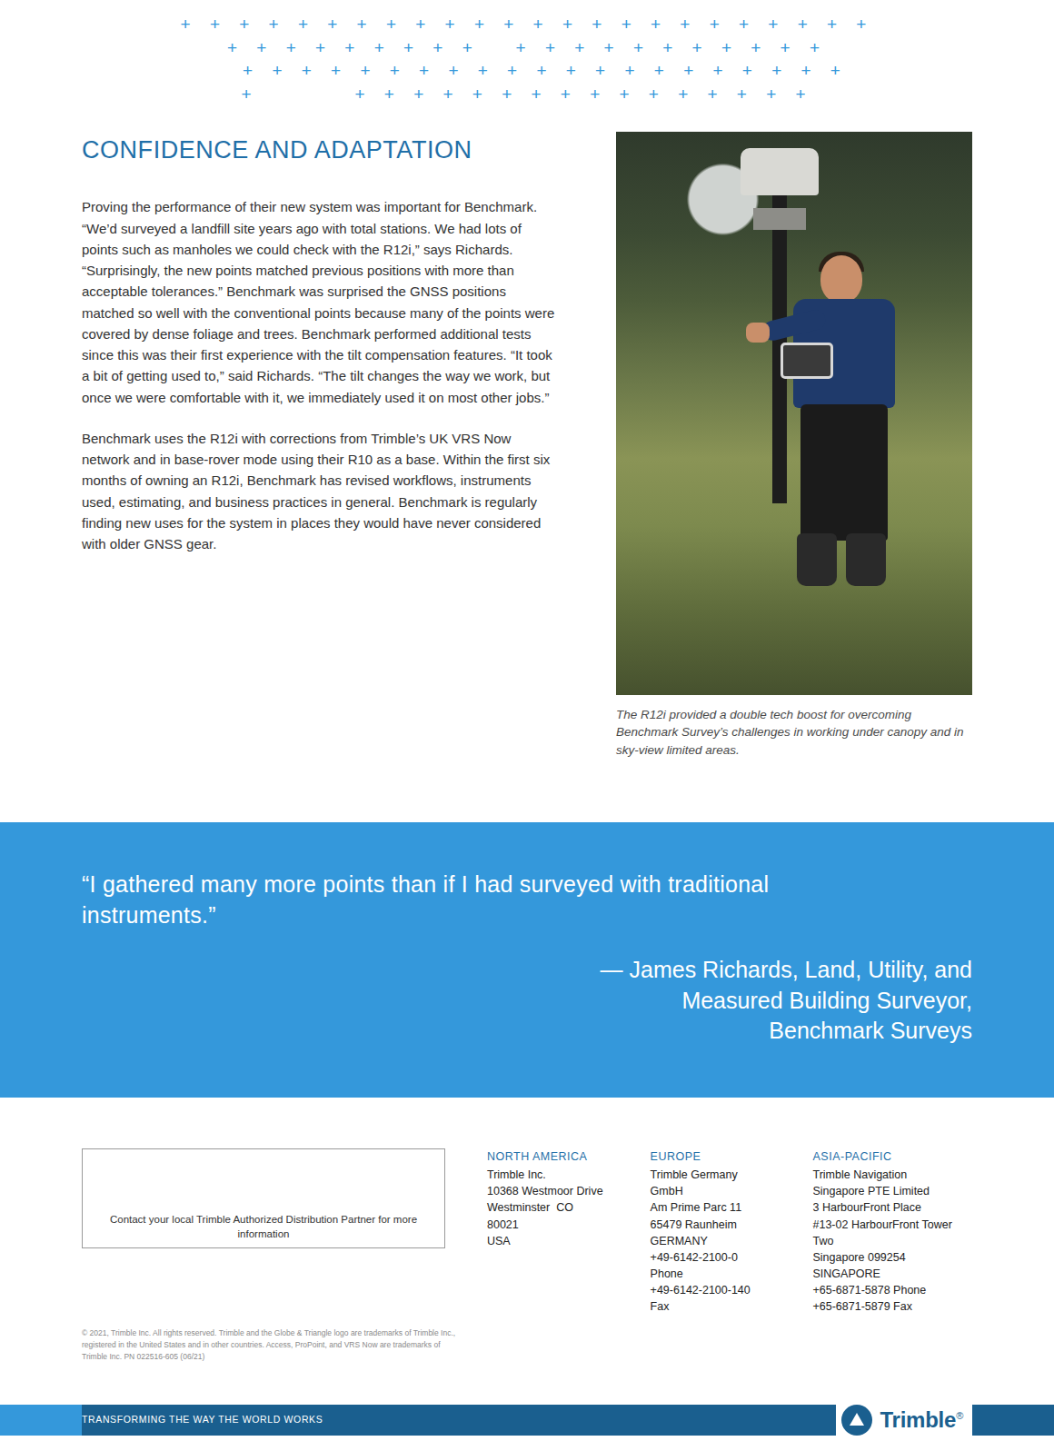+ + + + + + + + + + + + + + + + + + + + + + + +
+ + + + + + + + + + + + + + + + + + + +
+ + + + + + + + + + + + + + + + + + + + +
+ + + + + + + + + + + + + + + + +
CONFIDENCE AND ADAPTATION
Proving the performance of their new system was important for Benchmark. “We’d surveyed a landfill site years ago with total stations. We had lots of points such as manholes we could check with the R12i,” says Richards. “Surprisingly, the new points matched previous positions with more than acceptable tolerances.” Benchmark was surprised the GNSS positions matched so well with the conventional points because many of the points were covered by dense foliage and trees. Benchmark performed additional tests since this was their first experience with the tilt compensation features. “It took a bit of getting used to,” said Richards. “The tilt changes the way we work, but once we were comfortable with it, we immediately used it on most other jobs.”
Benchmark uses the R12i with corrections from Trimble’s UK VRS Now network and in base-rover mode using their R10 as a base. Within the first six months of owning an R12i, Benchmark has revised workflows, instruments used, estimating, and business practices in general. Benchmark is regularly finding new uses for the system in places they would have never considered with older GNSS gear.
The R12i provided a double tech boost for overcoming Benchmark Survey’s challenges in working under canopy and in sky-view limited areas.
“I gathered many more points than if I had surveyed with traditional instruments.”
— James Richards, Land, Utility, and
Measured Building Surveyor,
Benchmark Surveys
Contact your local Trimble Authorized Distribution Partner for more information
North America
Trimble Inc.
10368 Westmoor Drive
Westminster CO 80021
USA
Europe
Trimble Germany GmbH
Am Prime Parc 11
65479 Raunheim
GERMANY
+49-6142-2100-0 Phone
+49-6142-2100-140 Fax
Asia-Pacific
Trimble Navigation
Singapore PTE Limited
3 HarbourFront Place
#13-02 HarbourFront Tower Two
Singapore 099254
SINGAPORE
+65-6871-5878 Phone
+65-6871-5879 Fax
© 2021, Trimble Inc. All rights reserved. Trimble and the Globe & Triangle logo are trademarks of Trimble Inc., registered in the United States and in other countries. Access, ProPoint, and VRS Now are trademarks of Trimble Inc. PN 022516-605 (06/21)
Transforming the way the world works
Trimble®